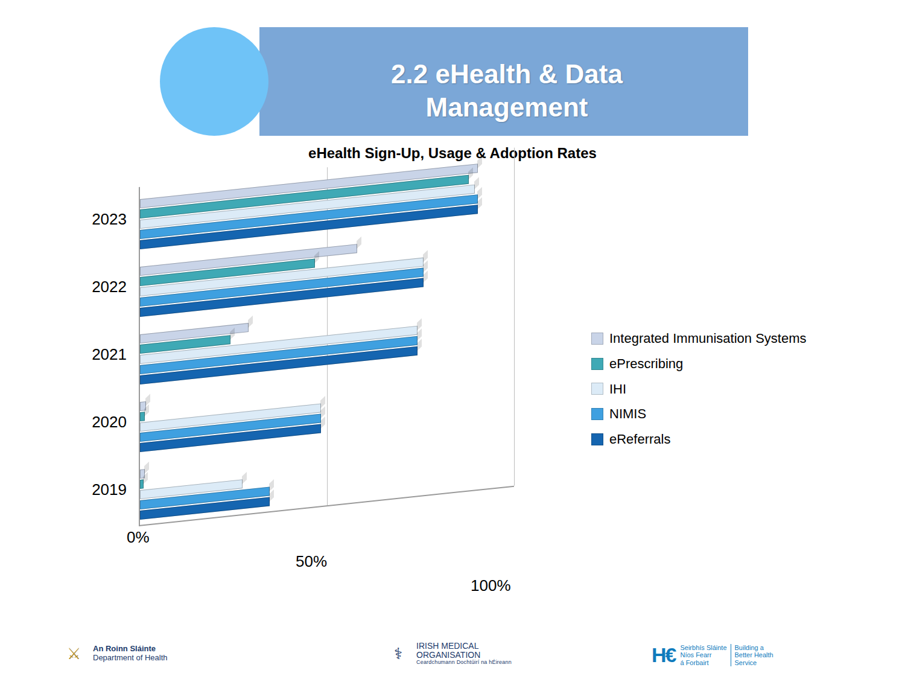2.2 eHealth & Data
Management
eHealth Sign-Up, Usage & Adoption Rates
2023 2022 2021 2020 2019
0% 50% 100%
Integrated Immunisation Systems
ePrescribing
IHI
NIMIS
eReferrals
⚔
An Roinn Sláinte
Department of Health
⚕
IRISH MEDICAL
ORGANISATION
Ceardchumann Dochtúirí na hÉireann
H€
Seirbhís Sláinte
Níos Fearr
á Forbairt
Building a
Better Health
Service